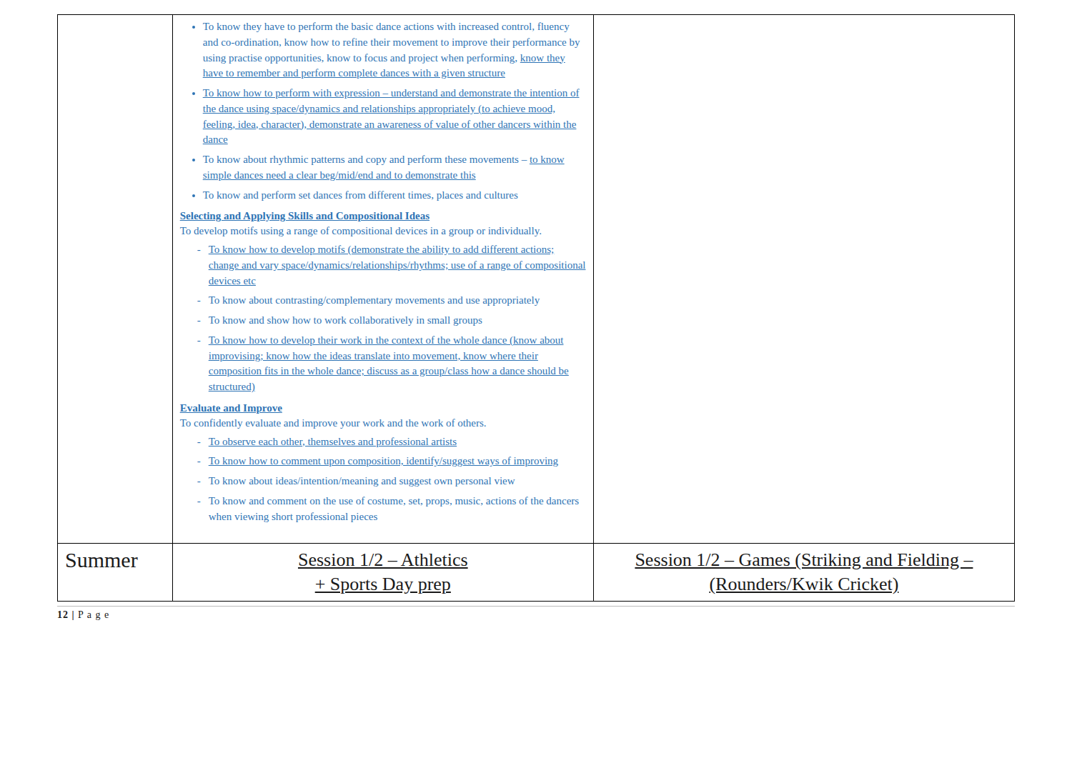| | To know they have to perform the basic dance actions with increased control, fluency and co-ordination, know how to refine their movement to improve their performance by using practise opportunities, know to focus and project when performing, know they have to remember and perform complete dances with a given structure To know how to perform with expression – understand and demonstrate the intention of the dance using space/dynamics and relationships appropriately (to achieve mood, feeling, idea, character), demonstrate an awareness of value of other dancers within the dance To know about rhythmic patterns and copy and perform these movements – to know simple dances need a clear beg/mid/end and to demonstrate this To know and perform set dances from different times, places and cultures Selecting and Applying Skills and Compositional Ideas To develop motifs using a range of compositional devices in a group or individually. To know how to develop motifs (demonstrate the ability to add different actions; change and vary space/dynamics/relationships/rhythms; use of a range of compositional devices etc To know about contrasting/complementary movements and use appropriately To know and show how to work collaboratively in small groups To know how to develop their work in the context of the whole dance (know about improvising; know how the ideas translate into movement, know where their composition fits in the whole dance; discuss as a group/class how a dance should be structured) Evaluate and Improve To confidently evaluate and improve your work and the work of others. To observe each other, themselves and professional artists To know how to comment upon composition, identify/suggest ways of improving To know about ideas/intention/meaning and suggest own personal view To know and comment on the use of costume, set, props, music, actions of the dancers when viewing short professional pieces | |
| Summer | Session 1/2 – Athletics + Sports Day prep | Session 1/2 – Games (Striking and Fielding – (Rounders/Kwik Cricket) |
12 | P a g e